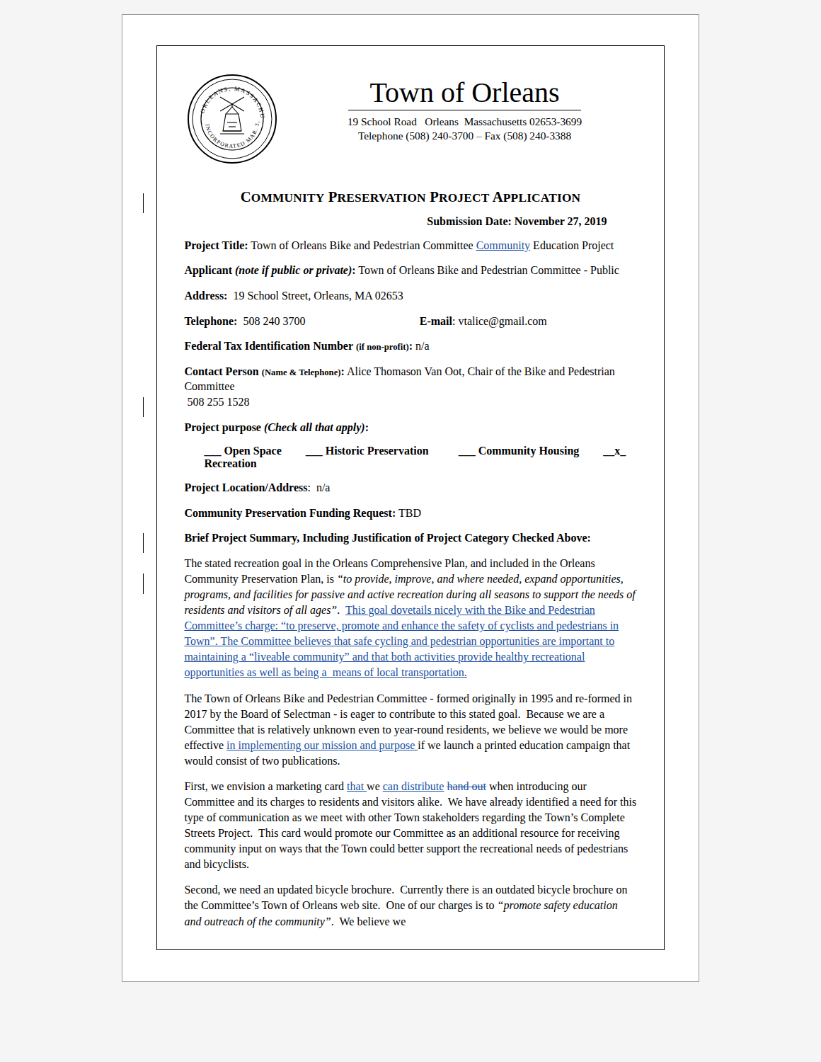ORLEANS, MASSACHUSETTS INCORPORATED MAR. 3, 1797
Town of Orleans
19 School Road Orleans Massachusetts 02653-3699
Telephone (508) 240-3700 – Fax (508) 240-3388
COMMUNITY PRESERVATION PROJECT APPLICATION
Submission Date: November 27, 2019
Project Title: Town of Orleans Bike and Pedestrian Committee Community Education Project
Applicant (note if public or private): Town of Orleans Bike and Pedestrian Committee - Public
Address: 19 School Street, Orleans, MA 02653
Telephone: 508 240 3700
E-mail: vtalice@gmail.com
Federal Tax Identification Number (if non-profit): n/a
Contact Person (Name & Telephone): Alice Thomason Van Oot, Chair of the Bike and Pedestrian Committee
508 255 1528
Project purpose (Check all that apply):
___ Open Space ___ Historic Preservation ___ Community Housing __x_ Recreation
Project Location/Address: n/a
Community Preservation Funding Request: TBD
Brief Project Summary, Including Justification of Project Category Checked Above:
The stated recreation goal in the Orleans Comprehensive Plan, and included in the Orleans Community Preservation Plan, is “to provide, improve, and where needed, expand opportunities, programs, and facilities for passive and active recreation during all seasons to support the needs of residents and visitors of all ages”. This goal dovetails nicely with the Bike and Pedestrian Committee’s charge: “to preserve, promote and enhance the safety of cyclists and pedestrians in Town”. The Committee believes that safe cycling and pedestrian opportunities are important to maintaining a “liveable community” and that both activities provide healthy recreational opportunities as well as being a means of local transportation.
The Town of Orleans Bike and Pedestrian Committee - formed originally in 1995 and re-formed in 2017 by the Board of Selectman - is eager to contribute to this stated goal. Because we are a Committee that is relatively unknown even to year-round residents, we believe we would be more effective in implementing our mission and purpose if we launch a printed education campaign that would consist of two publications.
First, we envision a marketing card that we can distribute hand out when introducing our Committee and its charges to residents and visitors alike. We have already identified a need for this type of communication as we meet with other Town stakeholders regarding the Town’s Complete Streets Project. This card would promote our Committee as an additional resource for receiving community input on ways that the Town could better support the recreational needs of pedestrians and bicyclists.
Second, we need an updated bicycle brochure. Currently there is an outdated bicycle brochure on the Committee’s Town of Orleans web site. One of our charges is to “promote safety education and outreach of the community”. We believe we